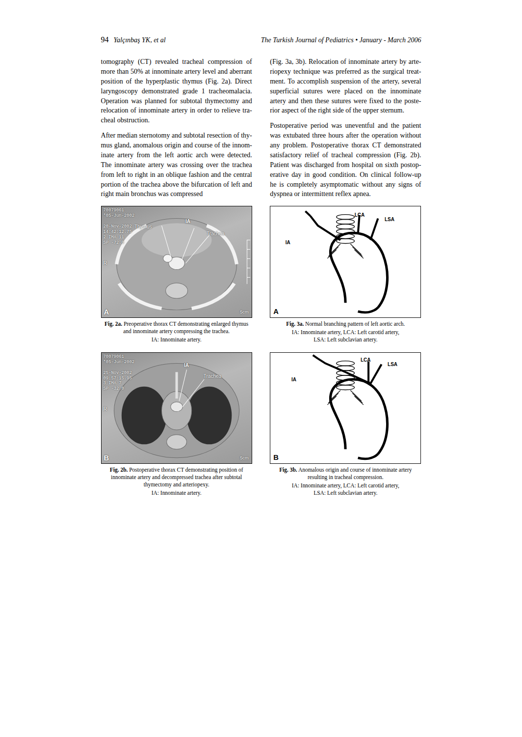94 Yalçınbaş YK, et al
The Turkish Journal of Pediatrics • January - March 2006
tomography (CT) revealed tracheal compression of more than 50% at innominate artery level and aberrant position of the hyperplastic thymus (Fig. 2a). Direct laryngoscopy demonstrated grade 1 tracheomalacia. Operation was planned for subtotal thymectomy and relocation of innominate artery in order to relieve tracheal obstruction.
After median sternotomy and subtotal resection of thymus gland, anomalous origin and course of the innominate artery from the left aortic arch were detected. The innominate artery was crossing over the trachea from left to right in an oblique fashion and the central portion of the trachea above the bifurcation of left and right main bronchus was compressed
70079061
*05-Jun-2002
20-Nov-2002
14:42:12.75
2 IMA 11
SP -72.0
Thymus
IA
Trachea
R
5cm
A
Fig. 2a. Preoperative thorax CT demonstrating enlarged thymus and innominate artery compressing the trachea. IA: Innominate artery.
70079061
*05-Jun-2002
25-Nov-2002
09:57:15.95
3 IMA 7
SP -32.0
IA
Trachea
R
5cm
B
Fig. 2b. Postoperative thorax CT demonstrating position of innominate artery and decompressed trachea after subtotal thymectomy and arteriopexy. IA: Innominate artery.
(Fig. 3a, 3b). Relocation of innominate artery by arteriopexy technique was preferred as the surgical treatment. To accomplish suspension of the artery, several superficial sutures were placed on the innominate artery and then these sutures were fixed to the posterior aspect of the right side of the upper sternum.
Postoperative period was uneventful and the patient was extubated three hours after the operation without any problem. Postoperative thorax CT demonstrated satisfactory relief of tracheal compression (Fig. 2b). Patient was discharged from hospital on sixth postoperative day in good condition. On clinical follow-up he is completely asymptomatic without any signs of dyspnea or intermittent reflex apnea.
A
IA
LCA
LSA
Fig. 3a. Normal branching pattern of left aortic arch. IA: Innominate artery, LCA: Left carotid artery,
LSA: Left subclavian artery.
B
IA
LCA
LSA
Fig. 3b. Anomalous origin and course of innominate artery resulting in tracheal compression. IA: Innominate artery, LCA: Left carotid artery,
LSA: Left subclavian artery.